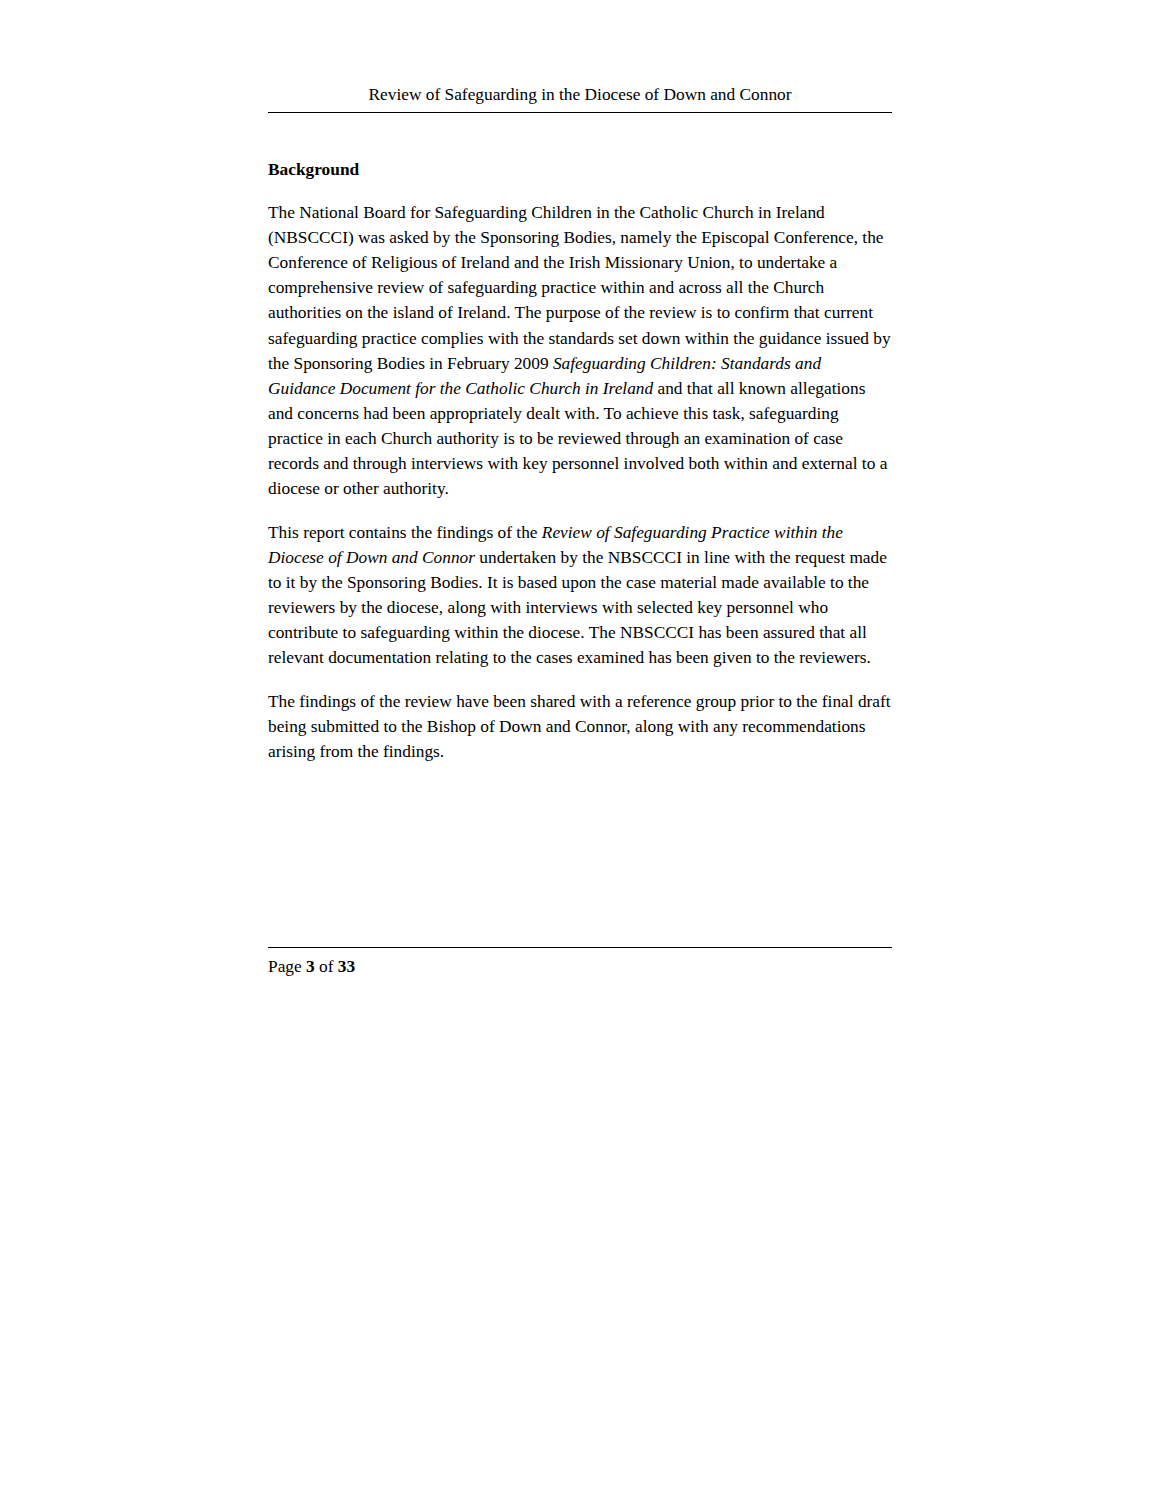Review of Safeguarding in the Diocese of Down and Connor
Background
The National Board for Safeguarding Children in the Catholic Church in Ireland (NBSCCCI) was asked by the Sponsoring Bodies, namely the Episcopal Conference, the Conference of Religious of Ireland and the Irish Missionary Union, to undertake a comprehensive review of safeguarding practice within and across all the Church authorities on the island of Ireland. The purpose of the review is to confirm that current safeguarding practice complies with the standards set down within the guidance issued by the Sponsoring Bodies in February 2009 Safeguarding Children: Standards and Guidance Document for the Catholic Church in Ireland and that all known allegations and concerns had been appropriately dealt with. To achieve this task, safeguarding practice in each Church authority is to be reviewed through an examination of case records and through interviews with key personnel involved both within and external to a diocese or other authority.
This report contains the findings of the Review of Safeguarding Practice within the Diocese of Down and Connor undertaken by the NBSCCCI in line with the request made to it by the Sponsoring Bodies. It is based upon the case material made available to the reviewers by the diocese, along with interviews with selected key personnel who contribute to safeguarding within the diocese. The NBSCCCI has been assured that all relevant documentation relating to the cases examined has been given to the reviewers.
The findings of the review have been shared with a reference group prior to the final draft being submitted to the Bishop of Down and Connor, along with any recommendations arising from the findings.
Page 3 of 33